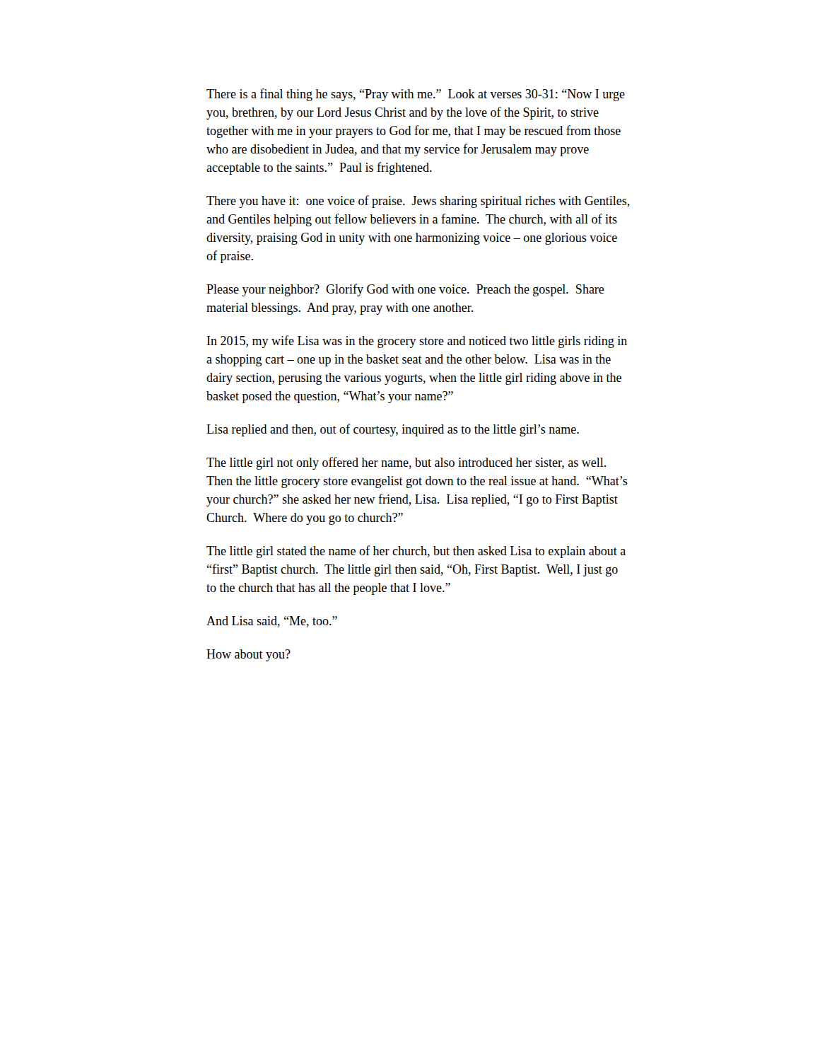There is a final thing he says, “Pray with me.” Look at verses 30-31: “Now I urge you, brethren, by our Lord Jesus Christ and by the love of the Spirit, to strive together with me in your prayers to God for me, that I may be rescued from those who are disobedient in Judea, and that my service for Jerusalem may prove acceptable to the saints.” Paul is frightened.
There you have it: one voice of praise. Jews sharing spiritual riches with Gentiles, and Gentiles helping out fellow believers in a famine. The church, with all of its diversity, praising God in unity with one harmonizing voice – one glorious voice of praise.
Please your neighbor? Glorify God with one voice. Preach the gospel. Share material blessings. And pray, pray with one another.
In 2015, my wife Lisa was in the grocery store and noticed two little girls riding in a shopping cart – one up in the basket seat and the other below. Lisa was in the dairy section, perusing the various yogurts, when the little girl riding above in the basket posed the question, “What’s your name?”
Lisa replied and then, out of courtesy, inquired as to the little girl’s name.
The little girl not only offered her name, but also introduced her sister, as well. Then the little grocery store evangelist got down to the real issue at hand. “What’s your church?” she asked her new friend, Lisa. Lisa replied, “I go to First Baptist Church. Where do you go to church?”
The little girl stated the name of her church, but then asked Lisa to explain about a “first” Baptist church. The little girl then said, “Oh, First Baptist. Well, I just go to the church that has all the people that I love.”
And Lisa said, “Me, too.”
How about you?